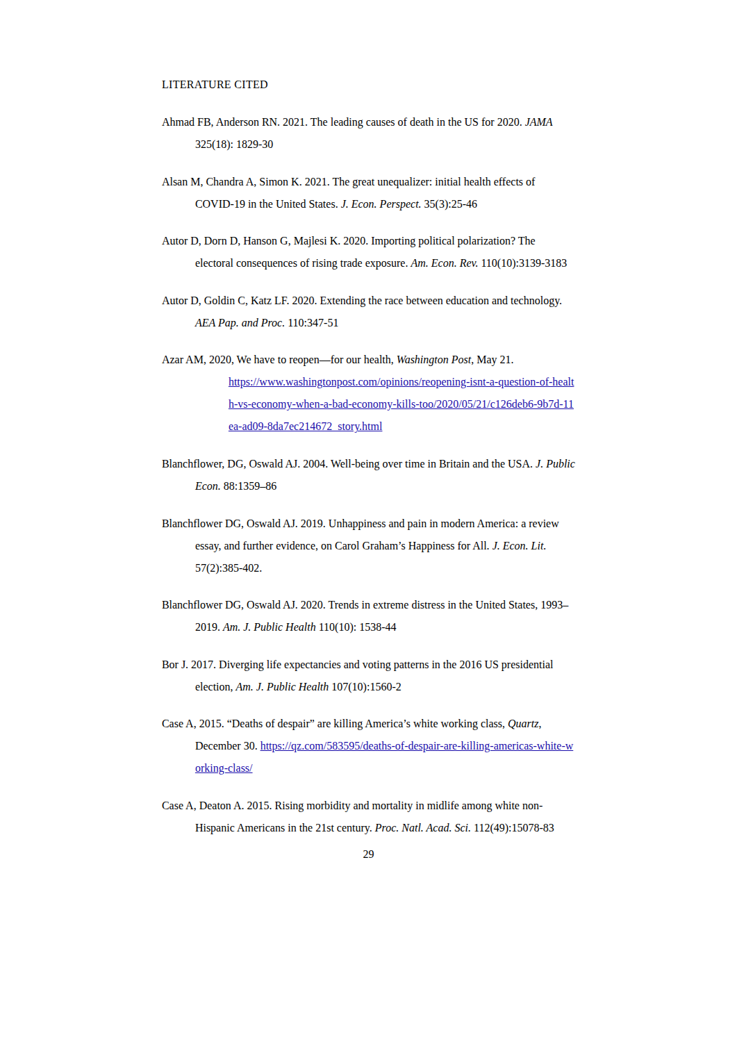LITERATURE CITED
Ahmad FB, Anderson RN. 2021. The leading causes of death in the US for 2020. JAMA 325(18): 1829-30
Alsan M, Chandra A, Simon K. 2021. The great unequalizer: initial health effects of COVID-19 in the United States. J. Econ. Perspect. 35(3):25-46
Autor D, Dorn D, Hanson G, Majlesi K. 2020. Importing political polarization? The electoral consequences of rising trade exposure. Am. Econ. Rev. 110(10):3139-3183
Autor D, Goldin C, Katz LF. 2020. Extending the race between education and technology. AEA Pap. and Proc. 110:347-51
Azar AM, 2020, We have to reopen—for our health, Washington Post, May 21. https://www.washingtonpost.com/opinions/reopening-isnt-a-question-of-health-vs-economy-when-a-bad-economy-kills-too/2020/05/21/c126deb6-9b7d-11ea-ad09-8da7ec214672_story.html
Blanchflower, DG, Oswald AJ. 2004. Well-being over time in Britain and the USA. J. Public Econ. 88:1359–86
Blanchflower DG, Oswald AJ. 2019. Unhappiness and pain in modern America: a review essay, and further evidence, on Carol Graham’s Happiness for All. J. Econ. Lit. 57(2):385-402.
Blanchflower DG, Oswald AJ. 2020. Trends in extreme distress in the United States, 1993–2019. Am. J. Public Health 110(10): 1538-44
Bor J. 2017. Diverging life expectancies and voting patterns in the 2016 US presidential election, Am. J. Public Health 107(10):1560-2
Case A, 2015. “Deaths of despair” are killing America’s white working class, Quartz, December 30. https://qz.com/583595/deaths-of-despair-are-killing-americas-white-working-class/
Case A, Deaton A. 2015. Rising morbidity and mortality in midlife among white non-Hispanic Americans in the 21st century. Proc. Natl. Acad. Sci. 112(49):15078-83
29